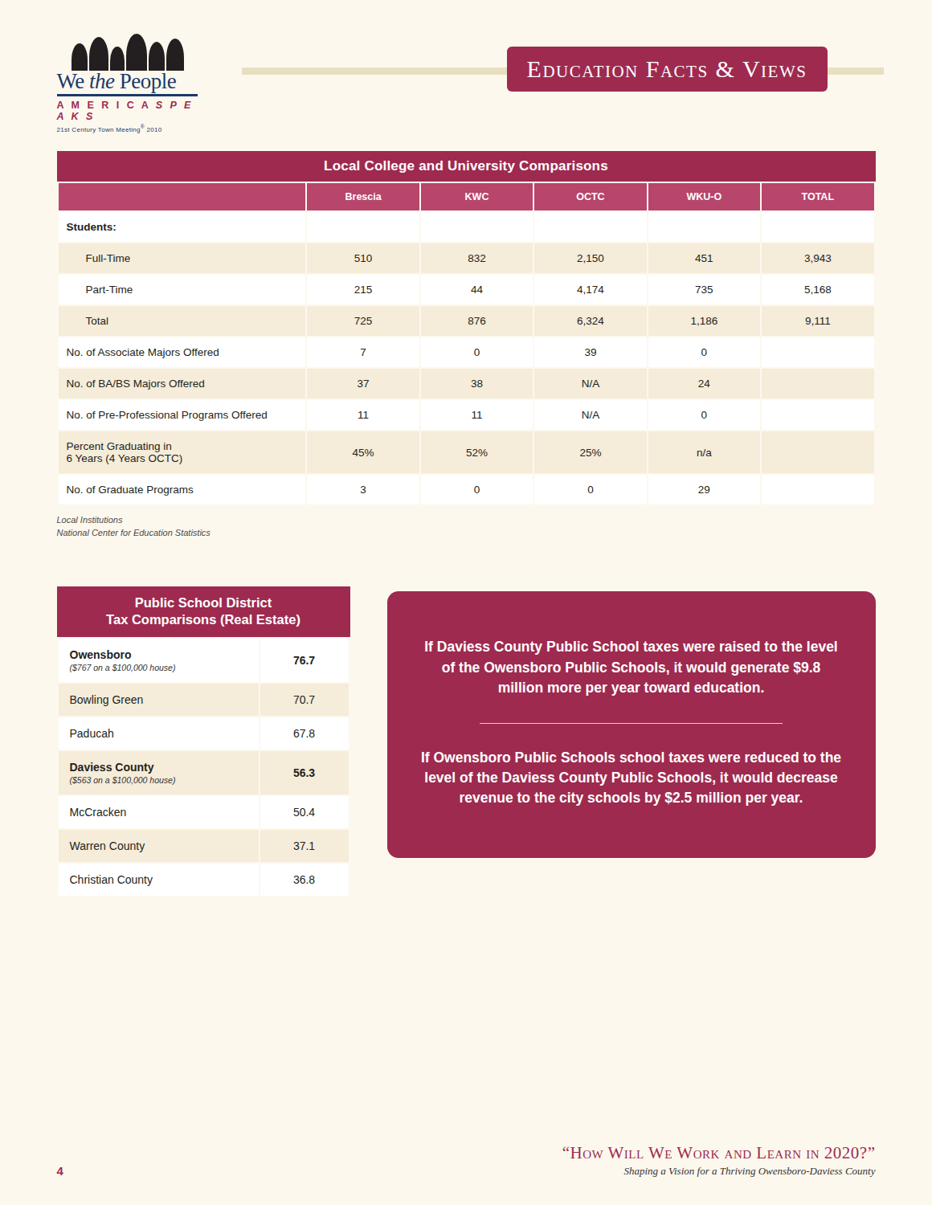We the People
A M E R I C A S P E A K S
21st Century Town Meeting® 2010
Education Facts & Views
Local College and University Comparisons
| | Brescia | KWC | OCTC | WKU-O | TOTAL |
| --- | --- | --- | --- | --- | --- |
| Students: | | | | | |
| Full-Time | 510 | 832 | 2,150 | 451 | 3,943 |
| Part-Time | 215 | 44 | 4,174 | 735 | 5,168 |
| Total | 725 | 876 | 6,324 | 1,186 | 9,111 |
| No. of Associate Majors Offered | 7 | 0 | 39 | 0 | |
| No. of BA/BS Majors Offered | 37 | 38 | N/A | 24 | |
| No. of Pre-Professional Programs Offered | 11 | 11 | N/A | 0 | |
| Percent Graduating in 6 Years (4 Years OCTC) | 45% | 52% | 25% | n/a | |
| No. of Graduate Programs | 3 | 0 | 0 | 29 | |
Local Institutions
National Center for Education Statistics
Public School District Tax Comparisons (Real Estate)
| Owensboro ($767 on a $100,000 house) | 76.7 |
| Bowling Green | 70.7 |
| Paducah | 67.8 |
| Daviess County ($563 on a $100,000 house) | 56.3 |
| McCracken | 50.4 |
| Warren County | 37.1 |
| Christian County | 36.8 |
If Daviess County Public School taxes were raised to the level of the Owensboro Public Schools, it would generate $9.8 million more per year toward education.
If Owensboro Public Schools school taxes were reduced to the level of the Daviess County Public Schools, it would decrease revenue to the city schools by $2.5 million per year.
4
“How Will We Work and Learn in 2020?”
Shaping a Vision for a Thriving Owensboro-Daviess County